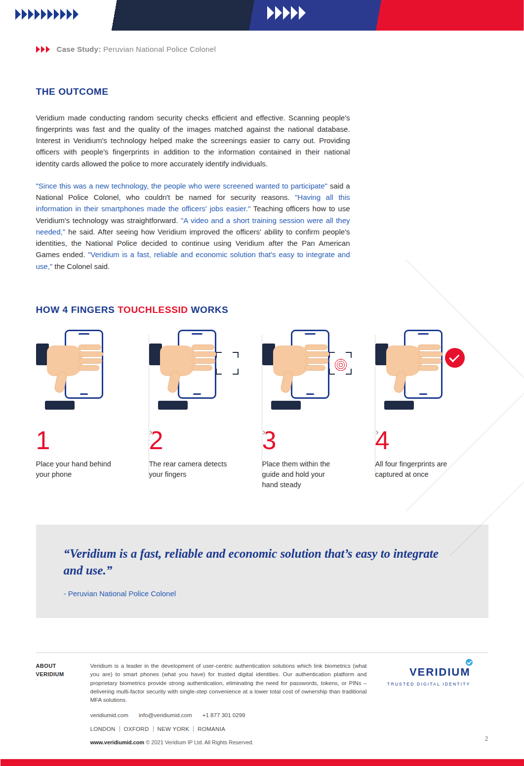Case Study: Peruvian National Police Colonel
THE OUTCOME
Veridium made conducting random security checks efficient and effective. Scanning people's fingerprints was fast and the quality of the images matched against the national database. Interest in Veridium's technology helped make the screenings easier to carry out. Providing officers with people's fingerprints in addition to the information contained in their national identity cards allowed the police to more accurately identify individuals.
"Since this was a new technology, the people who were screened wanted to participate" said a National Police Colonel, who couldn't be named for security reasons. "Having all this information in their smartphones made the officers' jobs easier." Teaching officers how to use Veridium's technology was straightforward. "A video and a short training session were all they needed," he said. After seeing how Veridium improved the officers' ability to confirm people's identities, the National Police decided to continue using Veridium after the Pan American Games ended. "Veridium is a fast, reliable and economic solution that's easy to integrate and use," the Colonel said.
HOW 4 FINGERS TOUCHLESSID WORKS
1
Place your hand behind your phone
›
2
The rear camera detects your fingers
›
3
Place them within the guide and hold your hand steady
›
4
All four fingerprints are captured at once
“Veridium is a fast, reliable and economic solution that’s easy to integrate and use.”
- Peruvian National Police Colonel
About
Veridium
Veridium is a leader in the development of user-centric authentication solutions which link biometrics (what you are) to smart phones (what you have) for trusted digital identities. Our authentication platform and proprietary biometrics provide strong authentication, eliminating the need for passwords, tokens, or PINs – delivering multi-factor security with single-step convenience at a lower total cost of ownership than traditional MFA solutions.
veridiumid.com info@veridiumid.com +1 877 301 0299
LONDON OXFORD NEW YORK ROMANIA
www.veridiumid.com © 2021 Veridium IP Ltd. All Rights Reserved.
VERIDIUM
TRUSTED DIGITAL IDENTITY
2